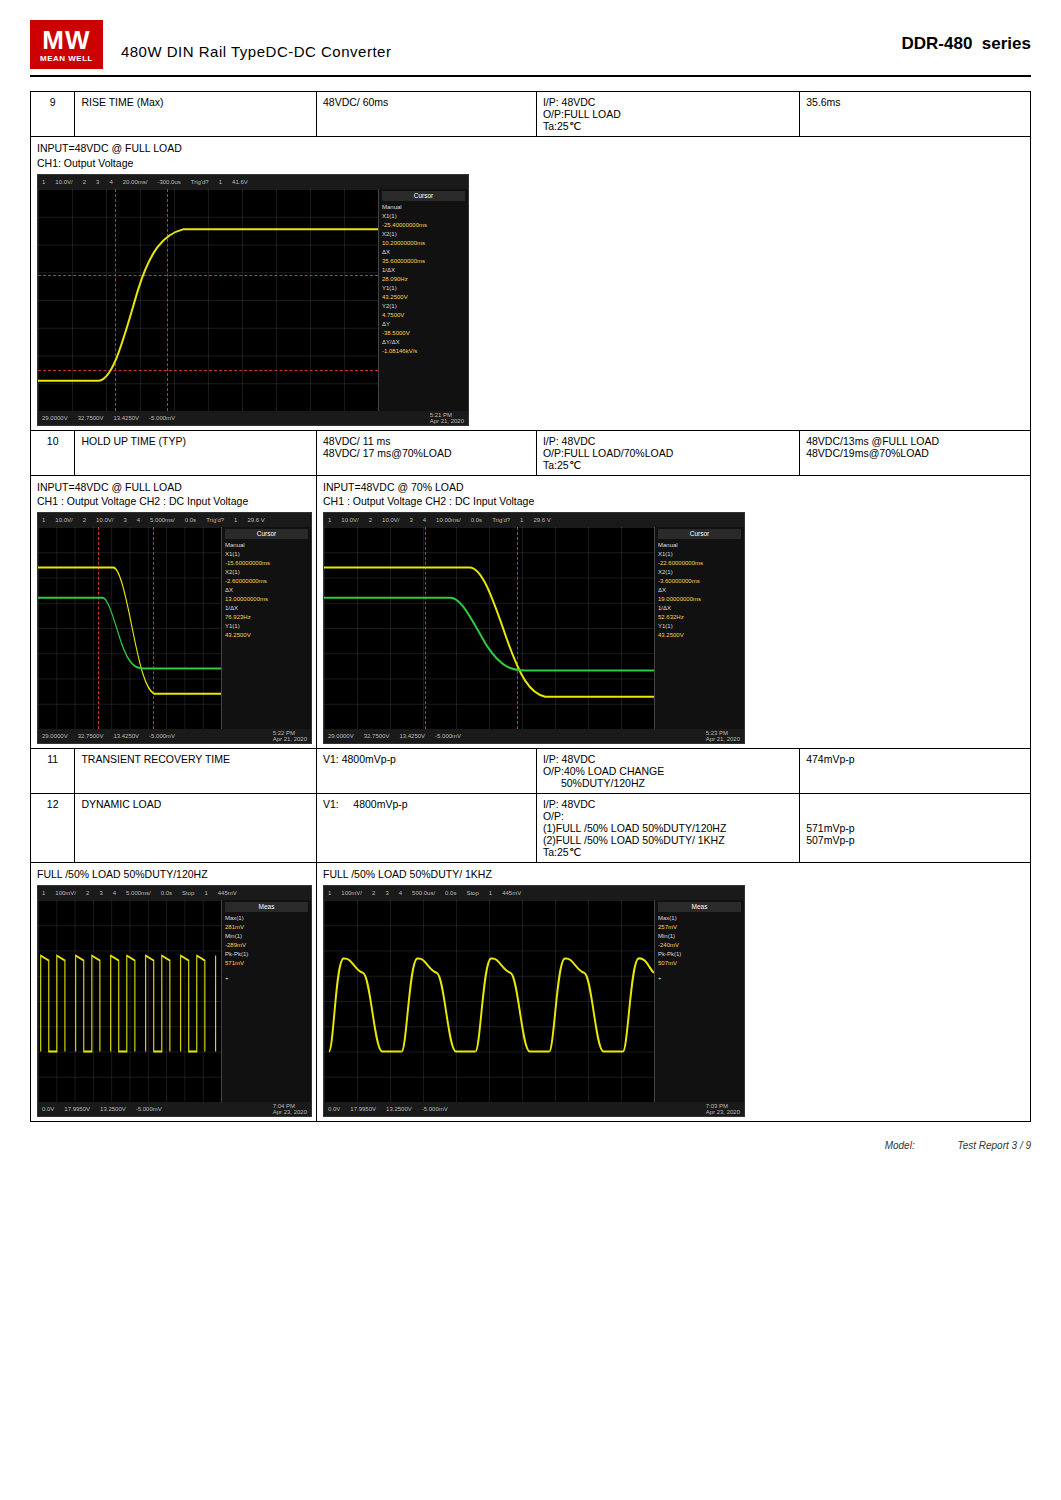MW
MEAN WELL
480W DIN Rail TypeDC-DC Converter
DDR-480 series
| 9 | RISE TIME (Max) | 48VDC/ 60ms | I/P: 48VDC O/P:FULL LOAD Ta:25℃ | 35.6ms |
| INPUT=48VDC @ FULL LOAD CH1: Output Voltage 1 10.0V/ 2 3 4 20.00ms/ -300.0us Trig'd? 1 41.6V Cursor Manual X1(1) -25.40000000ms X2(1) 10.20000000ms ΔX 35.60000000ms 1/ΔX 28.090Hz Y1(1) 43.2500V Y2(1) 4.7500V ΔY -38.5000V ΔY/ΔX -1.08146kV/s 29.0000V 32.7500V 13.4250V -5.000mV 5:21 PM Apr 21, 2020 |
| 10 | HOLD UP TIME (TYP) | 48VDC/ 11 ms 48VDC/ 17 ms@70%LOAD | I/P: 48VDC O/P:FULL LOAD/70%LOAD Ta:25℃ | 48VDC/13ms @FULL LOAD 48VDC/19ms@70%LOAD |
| INPUT=48VDC @ FULL LOAD CH1 : Output Voltage CH2 : DC Input Voltage 1 10.0V/ 2 10.0V/ 3 4 5.000ms/ 0.0s Trig'd? 1 29.6 V Cursor Manual X1(1) -15.60000000ms X2(1) -2.60000000ms ΔX 13.00000000ms 1/ΔX 76.923Hz Y1(1) 43.2500V 29.0000V 32.7500V 13.4250V -5.000mV 5:22 PM Apr 21, 2020 | INPUT=48VDC @ 70% LOAD CH1 : Output Voltage CH2 : DC Input Voltage 1 10.0V/ 2 10.0V/ 3 4 10.00ms/ 0.0s Trig'd? 1 29.6 V Cursor Manual X1(1) -22.60000000ms X2(1) -3.60000000ms ΔX 19.00000000ms 1/ΔX 52.632Hz Y1(1) 43.2500V 29.0000V 32.7500V 13.4250V -5.000mV 5:23 PM Apr 21, 2020 |
| 11 | TRANSIENT RECOVERY TIME | V1: 4800mVp-p | I/P: 48VDC O/P:40% LOAD CHANGE 50%DUTY/120HZ | 474mVp-p |
| 12 | DYNAMIC LOAD | V1: 4800mVp-p | I/P: 48VDC O/P: (1)FULL /50% LOAD 50%DUTY/120HZ (2)FULL /50% LOAD 50%DUTY/ 1KHZ Ta:25℃ | 571mVp-p 507mVp-p |
| FULL /50% LOAD 50%DUTY/120HZ 1 100mV/ 2 3 4 5.000ms/ 0.0s Stop 1 445mV Meas Max(1) 281mV Min(1) -289mV Pk-Pk(1) 571mV + 0.0V 17.9950V 13.2500V -5.000mV 7:04 PM Apr 23, 2020 | FULL /50% LOAD 50%DUTY/ 1KHZ 1 100mV/ 2 3 4 500.0us/ 0.0s Stop 1 445mV Meas Max(1) 257mV Min(1) -240mV Pk-Pk(1) 507mV + 0.0V 17.9950V 13.2500V -5.000mV 7:03 PM Apr 23, 2020 |
Model: Test Report 3 / 9